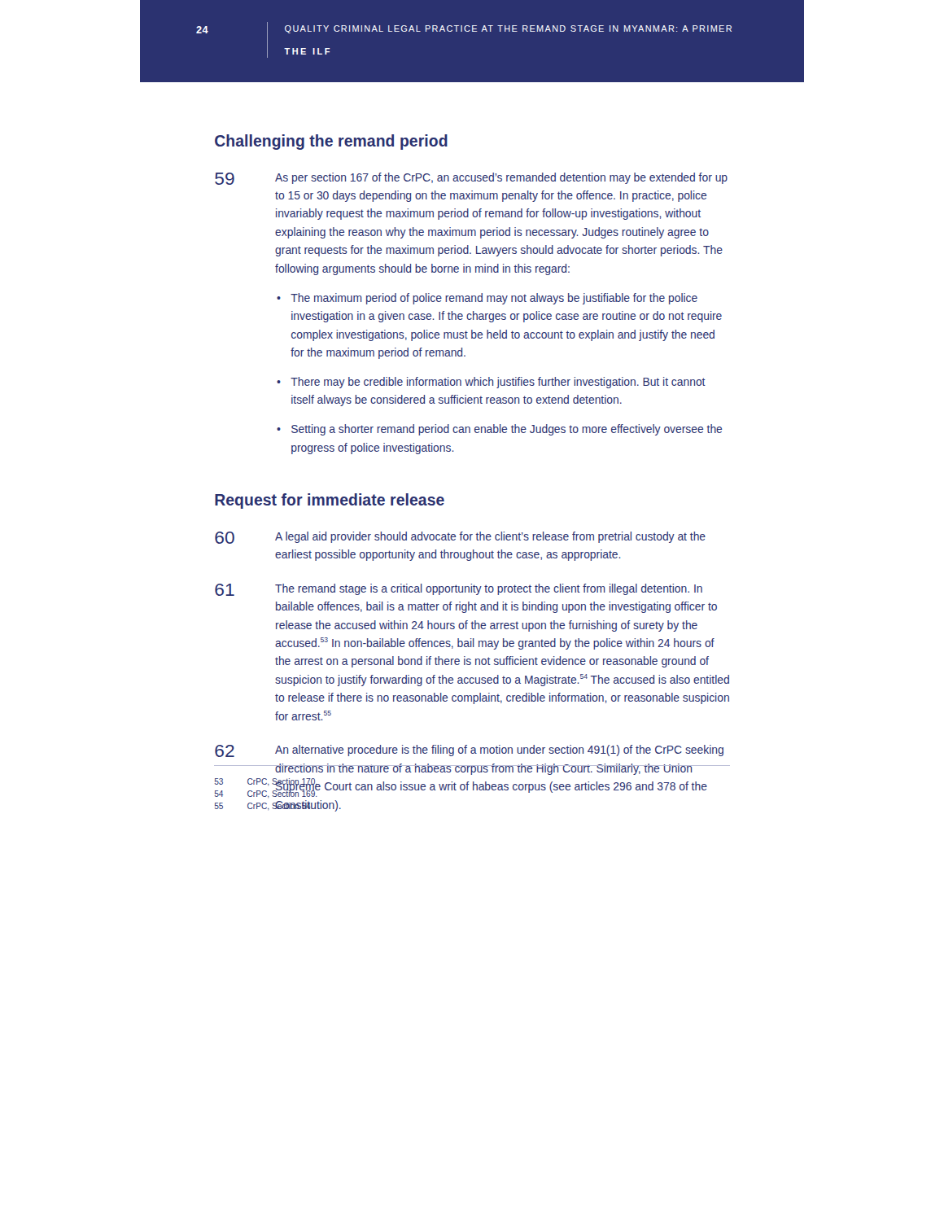24
Quality Criminal Legal Practice at the Remand Stage in Myanmar: A Primer
The ILF
Challenging the remand period
59
As per section 167 of the CrPC, an accused’s remanded detention may be extended for up to 15 or 30 days depending on the maximum penalty for the offence. In practice, police invariably request the maximum period of remand for follow-up investigations, without explaining the reason why the maximum period is necessary. Judges routinely agree to grant requests for the maximum period. Lawyers should advocate for shorter periods. The following arguments should be borne in mind in this regard:
The maximum period of police remand may not always be justifiable for the police investigation in a given case. If the charges or police case are routine or do not require complex investigations, police must be held to account to explain and justify the need for the maximum period of remand.
There may be credible information which justifies further investigation. But it cannot itself always be considered a sufficient reason to extend detention.
Setting a shorter remand period can enable the Judges to more effectively oversee the progress of police investigations.
Request for immediate release
60
A legal aid provider should advocate for the client’s release from pretrial custody at the earliest possible opportunity and throughout the case, as appropriate.
61
The remand stage is a critical opportunity to protect the client from illegal detention. In bailable offences, bail is a matter of right and it is binding upon the investigating officer to release the accused within 24 hours of the arrest upon the furnishing of surety by the accused.53 In non-bailable offences, bail may be granted by the police within 24 hours of the arrest on a personal bond if there is not sufficient evidence or reasonable ground of suspicion to justify forwarding of the accused to a Magistrate.54 The accused is also entitled to release if there is no reasonable complaint, credible information, or reasonable suspicion for arrest.55
62
An alternative procedure is the filing of a motion under section 491(1) of the CrPC seeking directions in the nature of a habeas corpus from the High Court. Similarly, the Union Supreme Court can also issue a writ of habeas corpus (see articles 296 and 378 of the Constitution).
53
CrPC, Section 170.
54
CrPC, Section 169.
55
CrPC, Section 54.